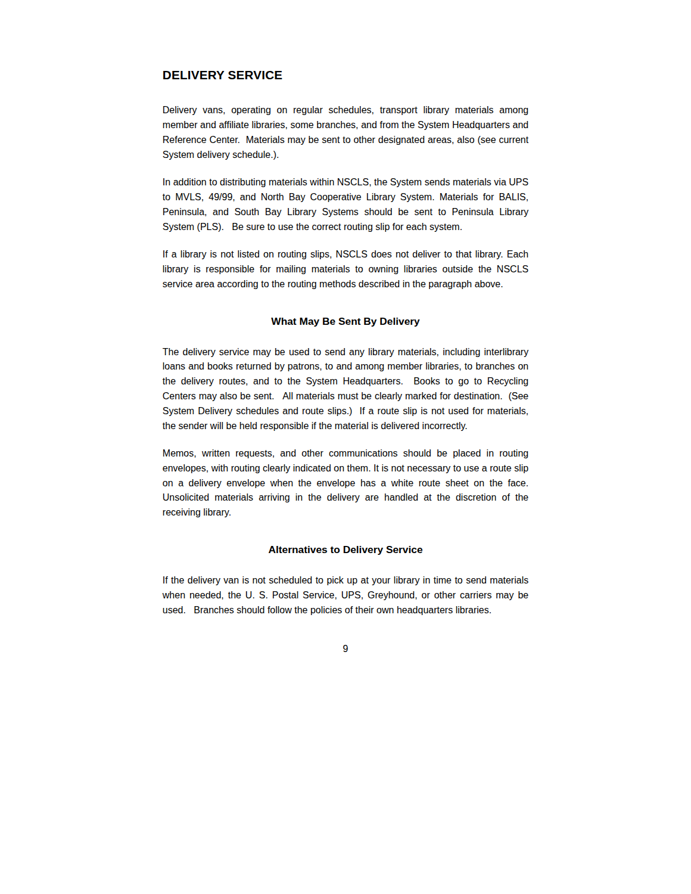DELIVERY SERVICE
Delivery vans, operating on regular schedules, transport library materials among member and affiliate libraries, some branches, and from the System Headquarters and Reference Center. Materials may be sent to other designated areas, also (see current System delivery schedule.).
In addition to distributing materials within NSCLS, the System sends materials via UPS to MVLS, 49/99, and North Bay Cooperative Library System. Materials for BALIS, Peninsula, and South Bay Library Systems should be sent to Peninsula Library System (PLS). Be sure to use the correct routing slip for each system.
If a library is not listed on routing slips, NSCLS does not deliver to that library. Each library is responsible for mailing materials to owning libraries outside the NSCLS service area according to the routing methods described in the paragraph above.
What May Be Sent By Delivery
The delivery service may be used to send any library materials, including interlibrary loans and books returned by patrons, to and among member libraries, to branches on the delivery routes, and to the System Headquarters. Books to go to Recycling Centers may also be sent. All materials must be clearly marked for destination. (See System Delivery schedules and route slips.) If a route slip is not used for materials, the sender will be held responsible if the material is delivered incorrectly.
Memos, written requests, and other communications should be placed in routing envelopes, with routing clearly indicated on them. It is not necessary to use a route slip on a delivery envelope when the envelope has a white route sheet on the face. Unsolicited materials arriving in the delivery are handled at the discretion of the receiving library.
Alternatives to Delivery Service
If the delivery van is not scheduled to pick up at your library in time to send materials when needed, the U. S. Postal Service, UPS, Greyhound, or other carriers may be used. Branches should follow the policies of their own headquarters libraries.
9